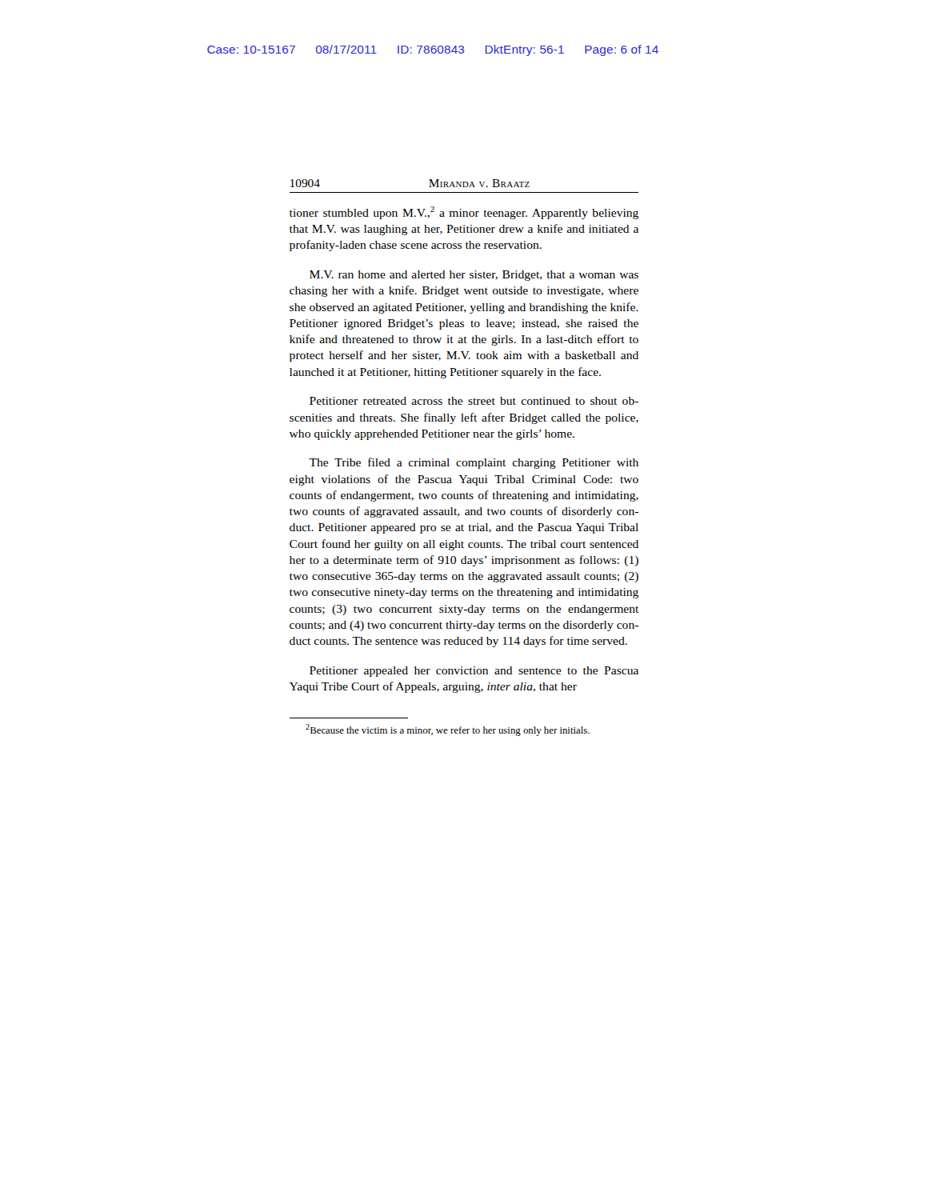Case: 10-1516708/17/2011 ID: 7860843 DktEntry: 56-1 Page: 6 of 14
10904
Miranda v. Braatz
tioner stumbled upon M.V.,2 a minor teenager. Apparently believing that M.V. was laughing at her, Petitioner drew a knife and initiated a profanity-laden chase scene across the reservation.
M.V. ran home and alerted her sister, Bridget, that a woman was chasing her with a knife. Bridget went outside to investigate, where she observed an agitated Petitioner, yelling and brandishing the knife. Petitioner ignored Bridget’s pleas to leave; instead, she raised the knife and threatened to throw it at the girls. In a last-ditch effort to protect herself and her sister, M.V. took aim with a basketball and launched it at Petitioner, hitting Petitioner squarely in the face.
Petitioner retreated across the street but continued to shout obscenities and threats. She finally left after Bridget called the police, who quickly apprehended Petitioner near the girls’ home.
The Tribe filed a criminal complaint charging Petitioner with eight violations of the Pascua Yaqui Tribal Criminal Code: two counts of endangerment, two counts of threatening and intimidating, two counts of aggravated assault, and two counts of disorderly conduct. Petitioner appeared pro se at trial, and the Pascua Yaqui Tribal Court found her guilty on all eight counts. The tribal court sentenced her to a determinate term of 910 days’ imprisonment as follows: (1) two consecutive 365-day terms on the aggravated assault counts; (2) two consecutive ninety-day terms on the threatening and intimidating counts; (3) two concurrent sixty-day terms on the endangerment counts; and (4) two concurrent thirty-day terms on the disorderly conduct counts. The sentence was reduced by 114 days for time served.
Petitioner appealed her conviction and sentence to the Pascua Yaqui Tribe Court of Appeals, arguing, inter alia, that her
2Because the victim is a minor, we refer to her using only her initials.